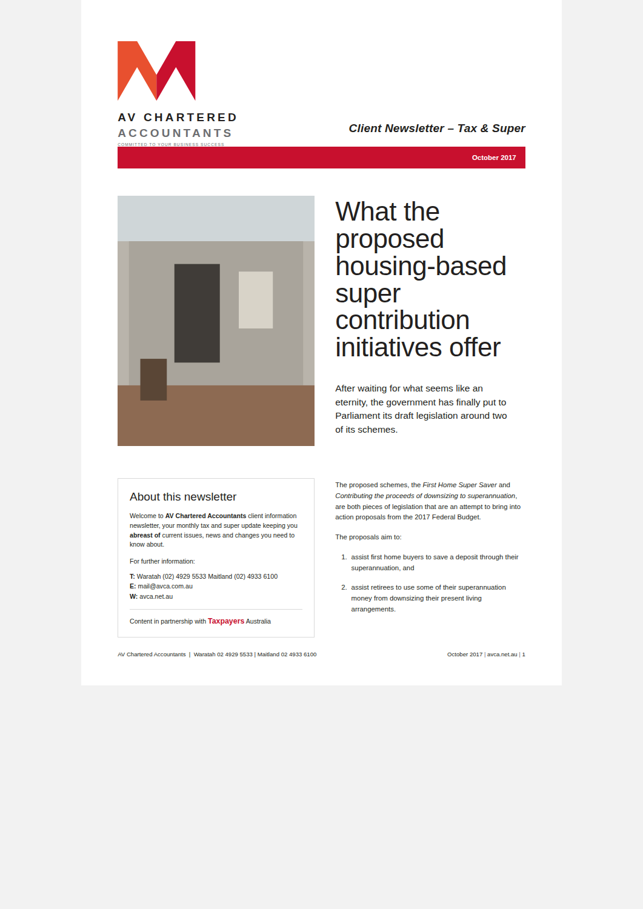AV Chartered
Accountants
Committed to your business success
Client Newsletter – Tax & Super
October 2017
What the proposed housing-based super contribution initiatives offer
After waiting for what seems like an eternity, the government has finally put to Parliament its draft legislation around two of its schemes.
About this newsletter
Welcome to AV Chartered Accountants client information newsletter, your monthly tax and super update keeping you abreast of current issues, news and changes you need to know about.
For further information:
T: Waratah (02) 4929 5533 Maitland (02) 4933 6100
E: mail@avca.com.au
W: avca.net.au
Content in partnership with Taxpayers Australia
The proposed schemes, the First Home Super Saver and Contributing the proceeds of downsizing to superannuation, are both pieces of legislation that are an attempt to bring into action proposals from the 2017 Federal Budget.
The proposals aim to:
assist first home buyers to save a deposit through their superannuation, and
assist retirees to use some of their superannuation money from downsizing their present living arrangements.
AV Chartered Accountants | Waratah 02 4929 5533 | Maitland 02 4933 6100
October 2017 | avca.net.au | 1